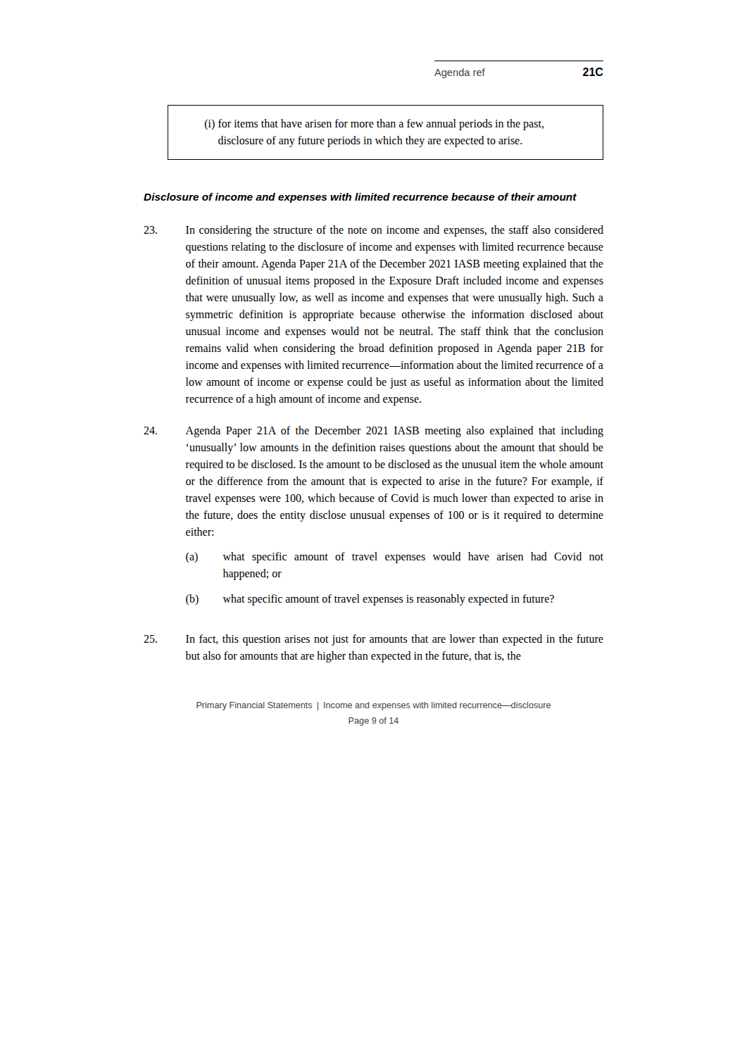Agenda ref 21C
(i)
for items that have arisen for more than a few annual periods in the past, disclosure of any future periods in which they are expected to arise.
Disclosure of income and expenses with limited recurrence because of their amount
23.
In considering the structure of the note on income and expenses, the staff also considered questions relating to the disclosure of income and expenses with limited recurrence because of their amount. Agenda Paper 21A of the December 2021 IASB meeting explained that the definition of unusual items proposed in the Exposure Draft included income and expenses that were unusually low, as well as income and expenses that were unusually high. Such a symmetric definition is appropriate because otherwise the information disclosed about unusual income and expenses would not be neutral. The staff think that the conclusion remains valid when considering the broad definition proposed in Agenda paper 21B for income and expenses with limited recurrence—information about the limited recurrence of a low amount of income or expense could be just as useful as information about the limited recurrence of a high amount of income and expense.
24.
Agenda Paper 21A of the December 2021 IASB meeting also explained that including ‘unusually’ low amounts in the definition raises questions about the amount that should be required to be disclosed. Is the amount to be disclosed as the unusual item the whole amount or the difference from the amount that is expected to arise in the future? For example, if travel expenses were 100, which because of Covid is much lower than expected to arise in the future, does the entity disclose unusual expenses of 100 or is it required to determine either:
(a)
what specific amount of travel expenses would have arisen had Covid not happened; or
(b)
what specific amount of travel expenses is reasonably expected in future?
25.
In fact, this question arises not just for amounts that are lower than expected in the future but also for amounts that are higher than expected in the future, that is, the
Primary Financial Statements|Income and expenses with limited recurrence—disclosure
Page 9 of 14